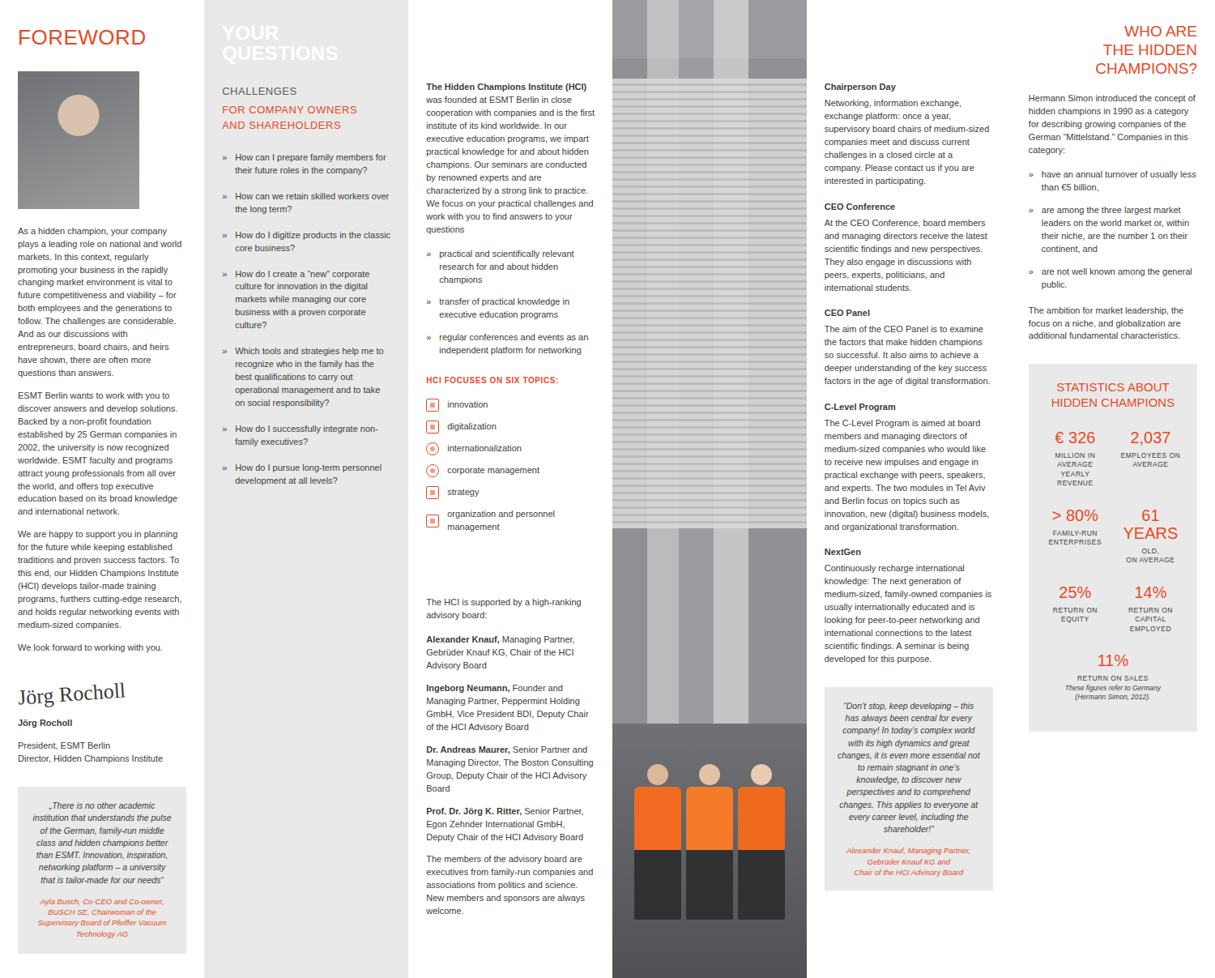FOREWORD
As a hidden champion, your company plays a leading role on national and world markets. In this context, regularly promoting your business in the rapidly changing market environment is vital to future competitiveness and viability – for both employees and the generations to follow. The challenges are considerable. And as our discussions with entrepreneurs, board chairs, and heirs have shown, there are often more questions than answers.
ESMT Berlin wants to work with you to discover answers and develop solutions. Backed by a non-profit foundation established by 25 German companies in 2002, the university is now recognized worldwide. ESMT faculty and programs attract young professionals from all over the world, and offers top executive education based on its broad knowledge and international network.
We are happy to support you in planning for the future while keeping established traditions and proven success factors. To this end, our Hidden Champions Institute (HCI) develops tailor-made training programs, furthers cutting-edge research, and holds regular networking events with medium-sized companies.
We look forward to working with you.
Jörg Rocholl
Jörg Rocholl
President, ESMT Berlin
Director, Hidden Champions Institute
„There is no other academic institution that understands the pulse of the German, family-run middle class and hidden champions better than ESMT. Innovation, inspiration, networking platform – a university that is tailor-made for our needs“
Ayla Busch, Co-CEO and Co-owner,
BUSCH SE, Chairwoman of the Supervisory Board of Pfeiffer Vacuum Technology AG
YOUR
QUESTIONS
CHALLENGES
FOR COMPANY OWNERS
AND SHAREHOLDERS
How can I prepare family members for their future roles in the company?
How can we retain skilled workers over the long term?
How do I digitize products in the classic core business?
How do I create a “new” corporate culture for innovation in the digital markets while managing our core business with a proven corporate culture?
Which tools and strategies help me to recognize who in the family has the best qualifications to carry out operational management and to take on social responsibility?
How do I successfully integrate non-family executives?
How do I pursue long-term personnel development at all levels?
OUR
METHODOLOGY
The Hidden Champions Institute (HCI) was founded at ESMT Berlin in close cooperation with companies and is the first institute of its kind worldwide. In our executive education programs, we impart practical knowledge for and about hidden champions. Our seminars are conducted by renowned experts and are characterized by a strong link to practice. We focus on your practical challenges and work with you to find answers to your questions
practical and scientifically relevant research for and about hidden champions
transfer of practical knowledge in executive education programs
regular conferences and events as an independent platform for networking
HCI FOCUSES ON SIX TOPICS:
innovation
digitalization
internationalization
corporate management
strategy
organization and personnel management
OUR BOARD
The HCI is supported by a high-ranking advisory board:
Alexander Knauf, Managing Partner, Gebrüder Knauf KG, Chair of the HCI Advisory Board
Ingeborg Neumann, Founder and Managing Partner, Peppermint Holding GmbH, Vice President BDI, Deputy Chair of the HCI Advisory Board
Dr. Andreas Maurer, Senior Partner and Managing Director, The Boston Consulting Group, Deputy Chair of the HCI Advisory Board
Prof. Dr. Jörg K. Ritter, Senior Partner, Egon Zehnder International GmbH, Deputy Chair of the HCI Advisory Board
The members of the advisory board are executives from family-run companies and associations from politics and science. New members and sponsors are always welcome.
OUR
ACTIVITIES
Chairperson Day
Networking, information exchange, exchange platform: once a year, supervisory board chairs of medium-sized companies meet and discuss current challenges in a closed circle at a company. Please contact us if you are interested in participating.
CEO Conference
At the CEO Conference, board members and managing directors receive the latest scientific findings and new perspectives. They also engage in discussions with peers, experts, politicians, and international students.
CEO Panel
The aim of the CEO Panel is to examine the factors that make hidden champions so successful. It also aims to achieve a deeper understanding of the key success factors in the age of digital transformation.
C-Level Program
The C-Level Program is aimed at board members and managing directors of medium-sized companies who would like to receive new impulses and engage in practical exchange with peers, speakers, and experts. The two modules in Tel Aviv and Berlin focus on topics such as innovation, new (digital) business models, and organizational transformation.
NextGen
Continuously recharge international knowledge: The next generation of medium-sized, family-owned companies is usually internationally educated and is looking for peer-to-peer networking and international connections to the latest scientific findings. A seminar is being developed for this purpose.
“Don’t stop, keep developing – this has always been central for every company! In today’s complex world with its high dynamics and great changes, it is even more essential not to remain stagnant in one’s knowledge, to discover new perspectives and to comprehend changes. This applies to everyone at every career level, including the shareholder!”
Alexander Knauf, Managing Partner,
Gebrüder Knauf KG and
Chair of the HCI Advisory Board
WHO ARETHE HIDDEN CHAMPIONS?
Hermann Simon introduced the concept of hidden champions in 1990 as a category for describing growing companies of the German “Mittelstand.” Companies in this category:
have an annual turnover of usually less than €5 billion,
are among the three largest market leaders on the world market or, within their niche, are the number 1 on their continent, and
are not well known among the general public.
The ambition for market leadership, the focus on a niche, and globalization are additional fundamental characteristics.
STATISTICS ABOUT
HIDDEN CHAMPIONS
€ 326
MILLION IN AVERAGE
YEARLY REVENUE
2,037
EMPLOYEES ON
AVERAGE
> 80%
FAMILY-RUN
ENTERPRISES
61 YEARS
OLD,
ON AVERAGE
25%
RETURN ON EQUITY
14%
RETURN ON CAPITAL
EMPLOYED
11%
RETURN ON SALES
These figures refer to Germany
(Hermann Simon, 2012).